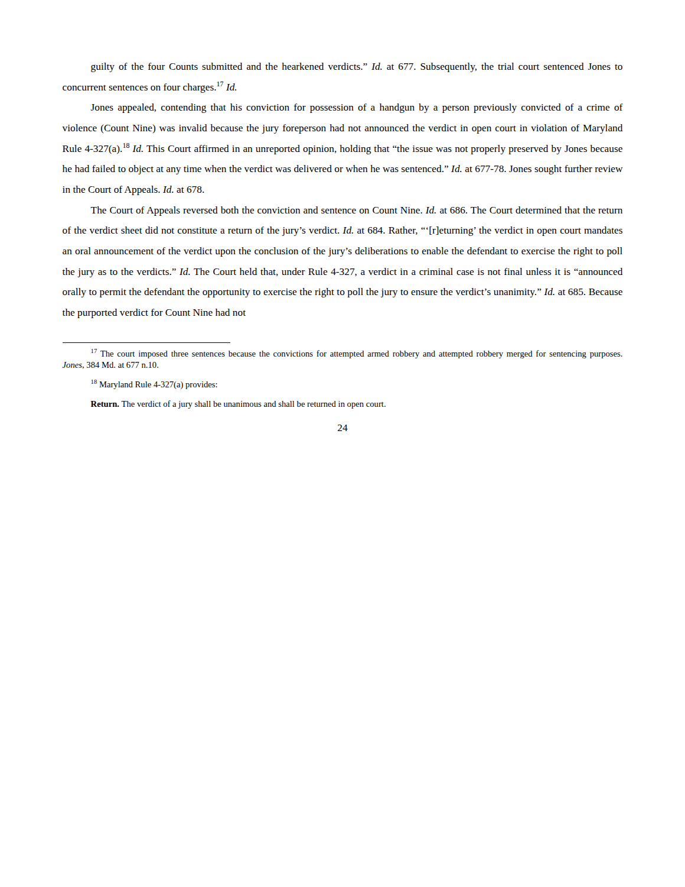guilty of the four Counts submitted and the hearkened verdicts.” Id. at 677. Subsequently, the trial court sentenced Jones to concurrent sentences on four charges.17 Id.
Jones appealed, contending that his conviction for possession of a handgun by a person previously convicted of a crime of violence (Count Nine) was invalid because the jury foreperson had not announced the verdict in open court in violation of Maryland Rule 4-327(a).18 Id. This Court affirmed in an unreported opinion, holding that “the issue was not properly preserved by Jones because he had failed to object at any time when the verdict was delivered or when he was sentenced.” Id. at 677-78. Jones sought further review in the Court of Appeals. Id. at 678.
The Court of Appeals reversed both the conviction and sentence on Count Nine. Id. at 686. The Court determined that the return of the verdict sheet did not constitute a return of the jury’s verdict. Id. at 684. Rather, “‘[r]eturning’ the verdict in open court mandates an oral announcement of the verdict upon the conclusion of the jury’s deliberations to enable the defendant to exercise the right to poll the jury as to the verdicts.” Id. The Court held that, under Rule 4-327, a verdict in a criminal case is not final unless it is “announced orally to permit the defendant the opportunity to exercise the right to poll the jury to ensure the verdict’s unanimity.” Id. at 685. Because the purported verdict for Count Nine had not
17 The court imposed three sentences because the convictions for attempted armed robbery and attempted robbery merged for sentencing purposes. Jones, 384 Md. at 677 n.10.
18 Maryland Rule 4-327(a) provides:
Return. The verdict of a jury shall be unanimous and shall be returned in open court.
24